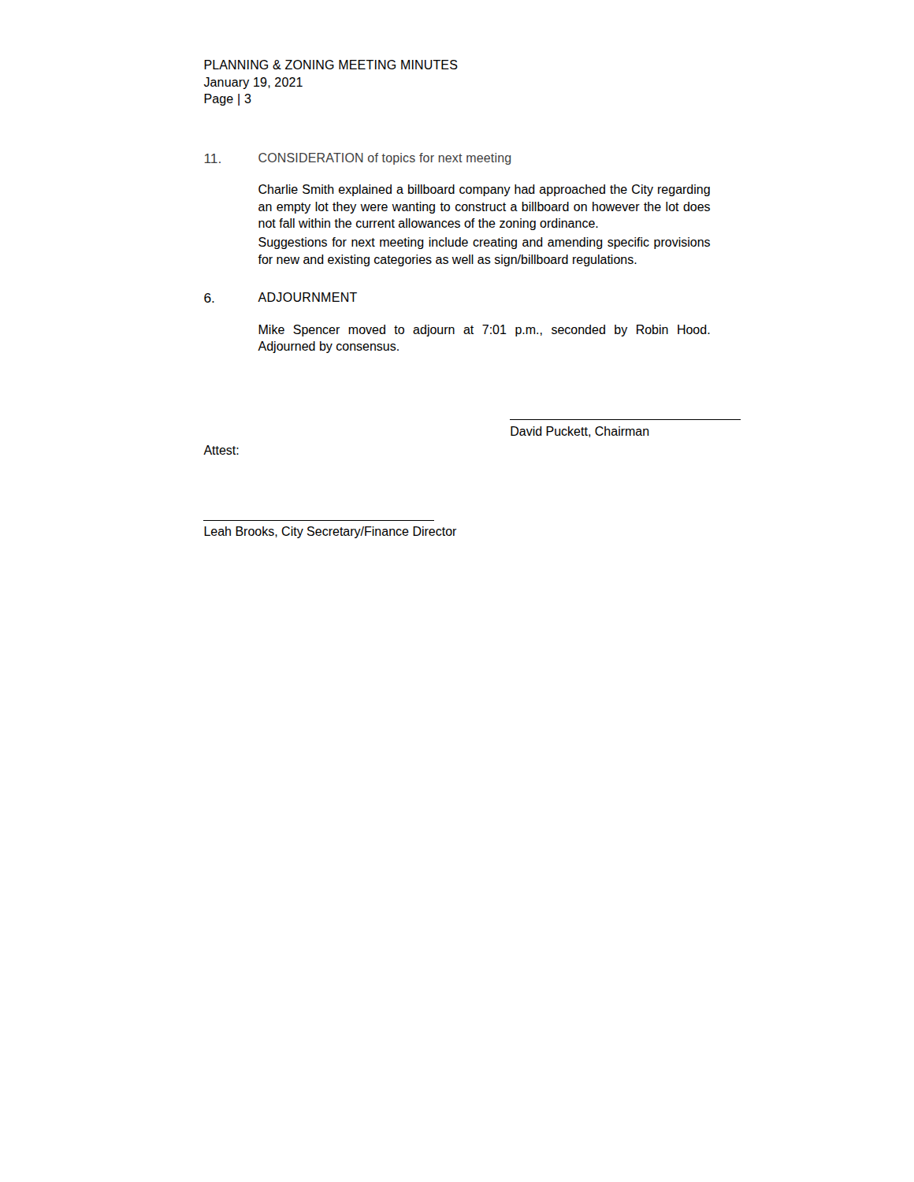PLANNING & ZONING MEETING MINUTES
January 19, 2021
Page | 3
11.
CONSIDERATION of topics for next meeting
Charlie Smith explained a billboard company had approached the City regarding an empty lot they were wanting to construct a billboard on however the lot does not fall within the current allowances of the zoning ordinance.
Suggestions for next meeting include creating and amending specific provisions for new and existing categories as well as sign/billboard regulations.
6.
ADJOURNMENT
Mike Spencer moved to adjourn at 7:01 p.m., seconded by Robin Hood. Adjourned by consensus.
David Puckett, Chairman
Attest:
Leah Brooks, City Secretary/Finance Director